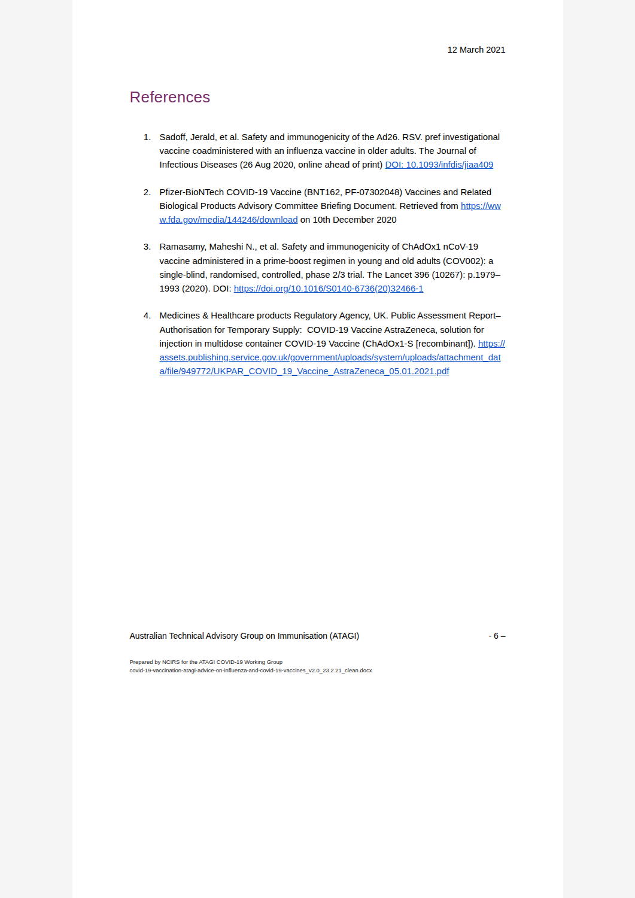12 March 2021
References
Sadoff, Jerald, et al. Safety and immunogenicity of the Ad26. RSV. pref investigational vaccine coadministered with an influenza vaccine in older adults. The Journal of Infectious Diseases (26 Aug 2020, online ahead of print) DOI: 10.1093/infdis/jiaa409
Pfizer-BioNTech COVID-19 Vaccine (BNT162, PF-07302048) Vaccines and Related Biological Products Advisory Committee Briefing Document. Retrieved from https://www.fda.gov/media/144246/download on 10th December 2020
Ramasamy, Maheshi N., et al. Safety and immunogenicity of ChAdOx1 nCoV-19 vaccine administered in a prime-boost regimen in young and old adults (COV002): a single-blind, randomised, controlled, phase 2/3 trial. The Lancet 396 (10267): p.1979–1993 (2020). DOI: https://doi.org/10.1016/S0140-6736(20)32466-1
Medicines & Healthcare products Regulatory Agency, UK. Public Assessment Report–Authorisation for Temporary Supply: COVID-19 Vaccine AstraZeneca, solution for injection in multidose container COVID-19 Vaccine (ChAdOx1-S [recombinant]). https://assets.publishing.service.gov.uk/government/uploads/system/uploads/attachment_data/file/949772/UKPAR_COVID_19_Vaccine_AstraZeneca_05.01.2021.pdf
Australian Technical Advisory Group on Immunisation (ATAGI) - 6 –
Prepared by NCIRS for the ATAGI COVID-19 Working Group
covid-19-vaccination-atagi-advice-on-influenza-and-covid-19-vaccines_v2.0_23.2.21_clean.docx